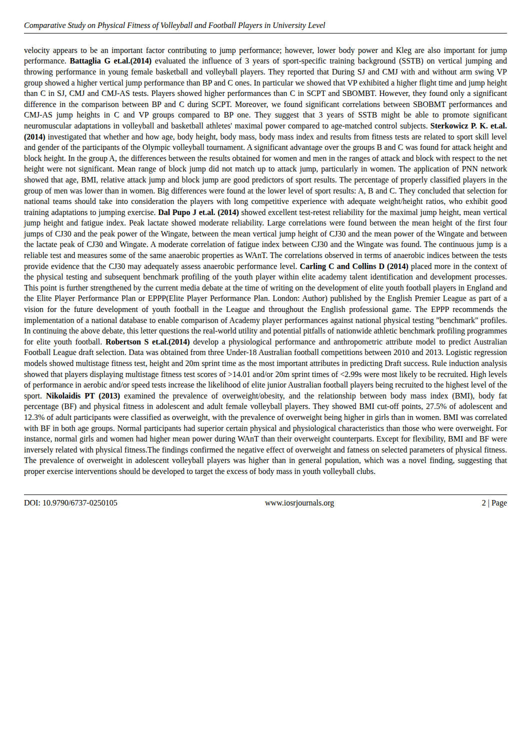Comparative Study on Physical Fitness of Volleyball and Football Players in University Level
velocity appears to be an important factor contributing to jump performance; however, lower body power and Kleg are also important for jump performance. Battaglia G et.al.(2014) evaluated the influence of 3 years of sport-specific training background (SSTB) on vertical jumping and throwing performance in young female basketball and volleyball players. They reported that During SJ and CMJ with and without arm swing VP group showed a higher vertical jump performance than BP and C ones. In particular we showed that VP exhibited a higher flight time and jump height than C in SJ, CMJ and CMJ-AS tests. Players showed higher performances than C in SCPT and SBOMBT. However, they found only a significant difference in the comparison between BP and C during SCPT. Moreover, we found significant correlations between SBOBMT performances and CMJ-AS jump heights in C and VP groups compared to BP one. They suggest that 3 years of SSTB might be able to promote significant neuromuscular adaptations in volleyball and basketball athletes' maximal power compared to age-matched control subjects. Sterkowicz P. K. et.al.(2014) investigated that whether and how age, body height, body mass, body mass index and results from fitness tests are related to sport skill level and gender of the participants of the Olympic volleyball tournament. A significant advantage over the groups B and C was found for attack height and block height. In the group A, the differences between the results obtained for women and men in the ranges of attack and block with respect to the net height were not significant. Mean range of block jump did not match up to attack jump, particularly in women. The application of PNN network showed that age, BMI, relative attack jump and block jump are good predictors of sport results. The percentage of properly classified players in the group of men was lower than in women. Big differences were found at the lower level of sport results: A, B and C. They concluded that selection for national teams should take into consideration the players with long competitive experience with adequate weight/height ratios, who exhibit good training adaptations to jumping exercise. Dal Pupo J et.al. (2014) showed excellent test-retest reliability for the maximal jump height, mean vertical jump height and fatigue index. Peak lactate showed moderate reliability. Large correlations were found between the mean height of the first four jumps of CJ30 and the peak power of the Wingate, between the mean vertical jump height of CJ30 and the mean power of the Wingate and between the lactate peak of CJ30 and Wingate. A moderate correlation of fatigue index between CJ30 and the Wingate was found. The continuous jump is a reliable test and measures some of the same anaerobic properties as WAnT. The correlations observed in terms of anaerobic indices between the tests provide evidence that the CJ30 may adequately assess anaerobic performance level. Carling C and Collins D (2014) placed more in the context of the physical testing and subsequent benchmark profiling of the youth player within elite academy talent identification and development processes. This point is further strengthened by the current media debate at the time of writing on the development of elite youth football players in England and the Elite Player Performance Plan or EPPP(Elite Player Performance Plan. London: Author) published by the English Premier League as part of a vision for the future development of youth football in the League and throughout the English professional game. The EPPP recommends the implementation of a national database to enable comparison of Academy player performances against national physical testing "benchmark" profiles. In continuing the above debate, this letter questions the real-world utility and potential pitfalls of nationwide athletic benchmark profiling programmes for elite youth football. Robertson S et.al.(2014) develop a physiological performance and anthropometric attribute model to predict Australian Football League draft selection. Data was obtained from three Under-18 Australian football competitions between 2010 and 2013. Logistic regression models showed multistage fitness test, height and 20m sprint time as the most important attributes in predicting Draft success. Rule induction analysis showed that players displaying multistage fitness test scores of >14.01 and/or 20m sprint times of <2.99s were most likely to be recruited. High levels of performance in aerobic and/or speed tests increase the likelihood of elite junior Australian football players being recruited to the highest level of the sport. Nikolaidis PT (2013) examined the prevalence of overweight/obesity, and the relationship between body mass index (BMI), body fat percentage (BF) and physical fitness in adolescent and adult female volleyball players. They showed BMI cut-off points, 27.5% of adolescent and 12.3% of adult participants were classified as overweight, with the prevalence of overweight being higher in girls than in women. BMI was correlated with BF in both age groups. Normal participants had superior certain physical and physiological characteristics than those who were overweight. For instance, normal girls and women had higher mean power during WAnT than their overweight counterparts. Except for flexibility, BMI and BF were inversely related with physical fitness.The findings confirmed the negative effect of overweight and fatness on selected parameters of physical fitness. The prevalence of overweight in adolescent volleyball players was higher than in general population, which was a novel finding, suggesting that proper exercise interventions should be developed to target the excess of body mass in youth volleyball clubs.
DOI: 10.9790/6737-0250105 www.iosrjournals.org 2 | Page